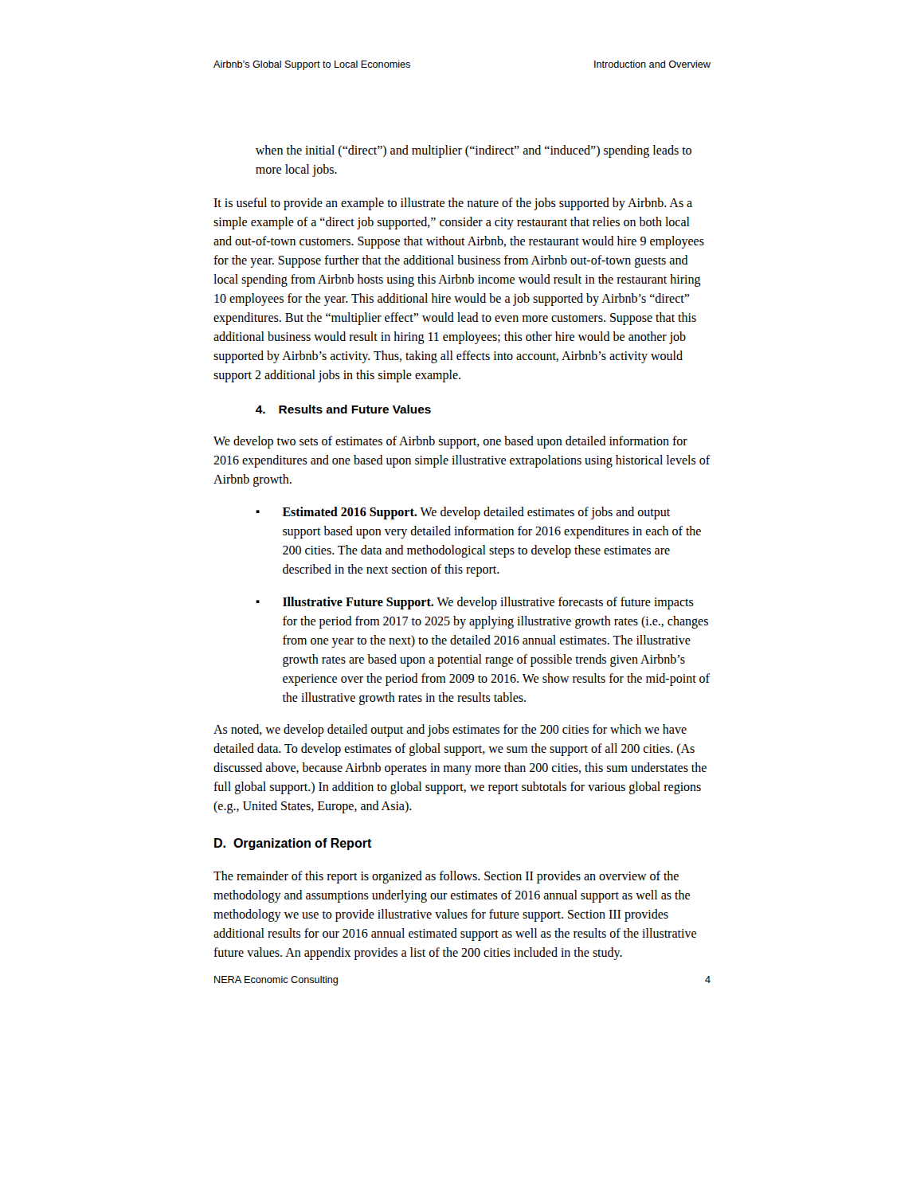Airbnb’s Global Support to Local Economies
Introduction and Overview
when the initial (“direct”) and multiplier (“indirect” and “induced”) spending leads to more local jobs.
It is useful to provide an example to illustrate the nature of the jobs supported by Airbnb. As a simple example of a “direct job supported,” consider a city restaurant that relies on both local and out-of-town customers. Suppose that without Airbnb, the restaurant would hire 9 employees for the year. Suppose further that the additional business from Airbnb out-of-town guests and local spending from Airbnb hosts using this Airbnb income would result in the restaurant hiring 10 employees for the year. This additional hire would be a job supported by Airbnb’s “direct” expenditures. But the “multiplier effect” would lead to even more customers. Suppose that this additional business would result in hiring 11 employees; this other hire would be another job supported by Airbnb’s activity. Thus, taking all effects into account, Airbnb’s activity would support 2 additional jobs in this simple example.
4. Results and Future Values
We develop two sets of estimates of Airbnb support, one based upon detailed information for 2016 expenditures and one based upon simple illustrative extrapolations using historical levels of Airbnb growth.
Estimated 2016 Support. We develop detailed estimates of jobs and output support based upon very detailed information for 2016 expenditures in each of the 200 cities. The data and methodological steps to develop these estimates are described in the next section of this report.
Illustrative Future Support. We develop illustrative forecasts of future impacts for the period from 2017 to 2025 by applying illustrative growth rates (i.e., changes from one year to the next) to the detailed 2016 annual estimates. The illustrative growth rates are based upon a potential range of possible trends given Airbnb’s experience over the period from 2009 to 2016. We show results for the mid-point of the illustrative growth rates in the results tables.
As noted, we develop detailed output and jobs estimates for the 200 cities for which we have detailed data. To develop estimates of global support, we sum the support of all 200 cities. (As discussed above, because Airbnb operates in many more than 200 cities, this sum understates the full global support.) In addition to global support, we report subtotals for various global regions (e.g., United States, Europe, and Asia).
D. Organization of Report
The remainder of this report is organized as follows. Section II provides an overview of the methodology and assumptions underlying our estimates of 2016 annual support as well as the methodology we use to provide illustrative values for future support. Section III provides additional results for our 2016 annual estimated support as well as the results of the illustrative future values. An appendix provides a list of the 200 cities included in the study.
NERA Economic Consulting
4